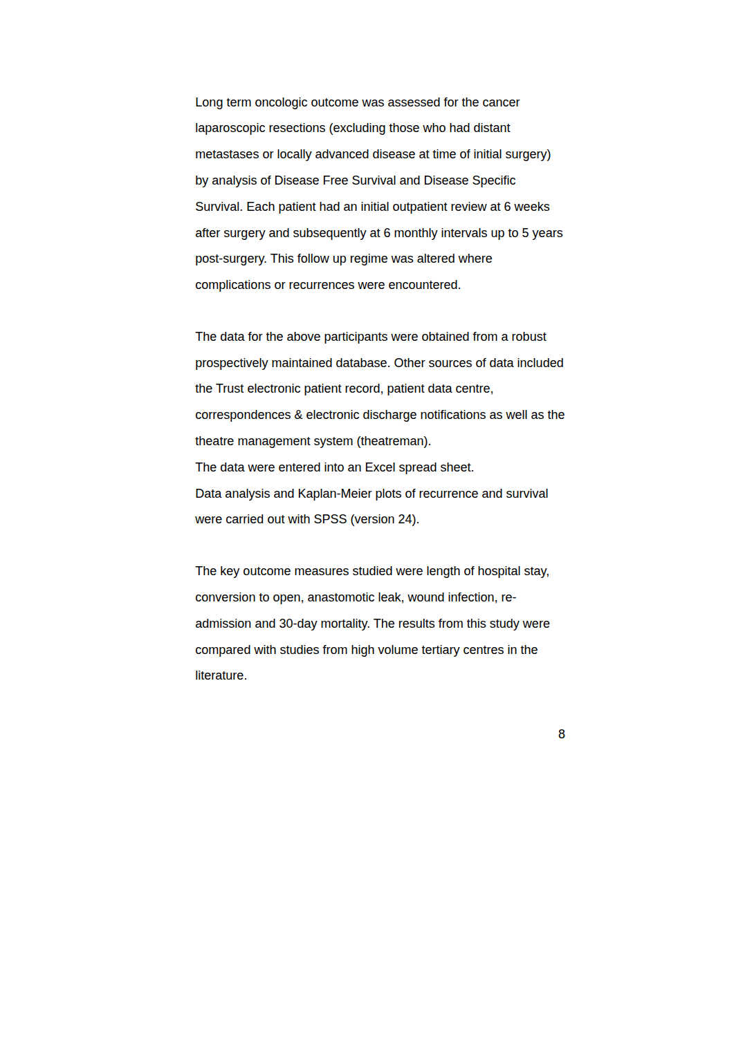Long term oncologic outcome was assessed for the cancer laparoscopic resections (excluding those who had distant metastases or locally advanced disease at time of initial surgery) by analysis of Disease Free Survival and Disease Specific Survival. Each patient had an initial outpatient review at 6 weeks after surgery and subsequently at 6 monthly intervals up to 5 years post-surgery. This follow up regime was altered where complications or recurrences were encountered.
The data for the above participants were obtained from a robust prospectively maintained database. Other sources of data included the Trust electronic patient record, patient data centre, correspondences & electronic discharge notifications as well as the theatre management system (theatreman).
The data were entered into an Excel spread sheet.
Data analysis and Kaplan-Meier plots of recurrence and survival were carried out with SPSS (version 24).
The key outcome measures studied were length of hospital stay, conversion to open, anastomotic leak, wound infection, re-admission and 30-day mortality. The results from this study were compared with studies from high volume tertiary centres in the literature.
8